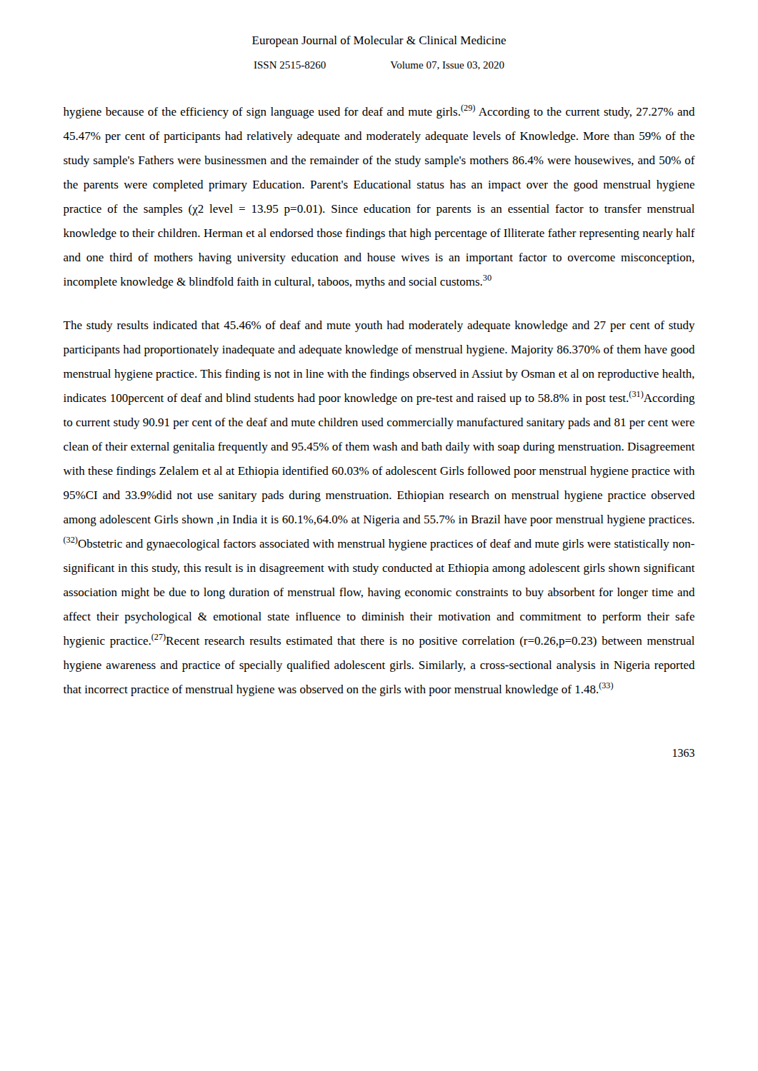European Journal of Molecular & Clinical Medicine
ISSN 2515-8260 Volume 07, Issue 03, 2020
hygiene because of the efficiency of sign language used for deaf and mute girls.(29) According to the current study, 27.27% and 45.47% per cent of participants had relatively adequate and moderately adequate levels of Knowledge. More than 59% of the study sample's Fathers were businessmen and the remainder of the study sample's mothers 86.4% were housewives, and 50% of the parents were completed primary Education. Parent's Educational status has an impact over the good menstrual hygiene practice of the samples (χ2 level = 13.95 p=0.01). Since education for parents is an essential factor to transfer menstrual knowledge to their children. Herman et al endorsed those findings that high percentage of Illiterate father representing nearly half and one third of mothers having university education and house wives is an important factor to overcome misconception, incomplete knowledge & blindfold faith in cultural, taboos, myths and social customs.30
The study results indicated that 45.46% of deaf and mute youth had moderately adequate knowledge and 27 per cent of study participants had proportionately inadequate and adequate knowledge of menstrual hygiene. Majority 86.370% of them have good menstrual hygiene practice. This finding is not in line with the findings observed in Assiut by Osman et al on reproductive health, indicates 100percent of deaf and blind students had poor knowledge on pre-test and raised up to 58.8% in post test.(31)According to current study 90.91 per cent of the deaf and mute children used commercially manufactured sanitary pads and 81 per cent were clean of their external genitalia frequently and 95.45% of them wash and bath daily with soap during menstruation. Disagreement with these findings Zelalem et al at Ethiopia identified 60.03% of adolescent Girls followed poor menstrual hygiene practice with 95%CI and 33.9%did not use sanitary pads during menstruation. Ethiopian research on menstrual hygiene practice observed among adolescent Girls shown ,in India it is 60.1%,64.0% at Nigeria and 55.7% in Brazil have poor menstrual hygiene practices.(32)Obstetric and gynaecological factors associated with menstrual hygiene practices of deaf and mute girls were statistically non-significant in this study, this result is in disagreement with study conducted at Ethiopia among adolescent girls shown significant association might be due to long duration of menstrual flow, having economic constraints to buy absorbent for longer time and affect their psychological & emotional state influence to diminish their motivation and commitment to perform their safe hygienic practice.(27)Recent research results estimated that there is no positive correlation (r=0.26,p=0.23) between menstrual hygiene awareness and practice of specially qualified adolescent girls. Similarly, a cross-sectional analysis in Nigeria reported that incorrect practice of menstrual hygiene was observed on the girls with poor menstrual knowledge of 1.48.(33)
1363